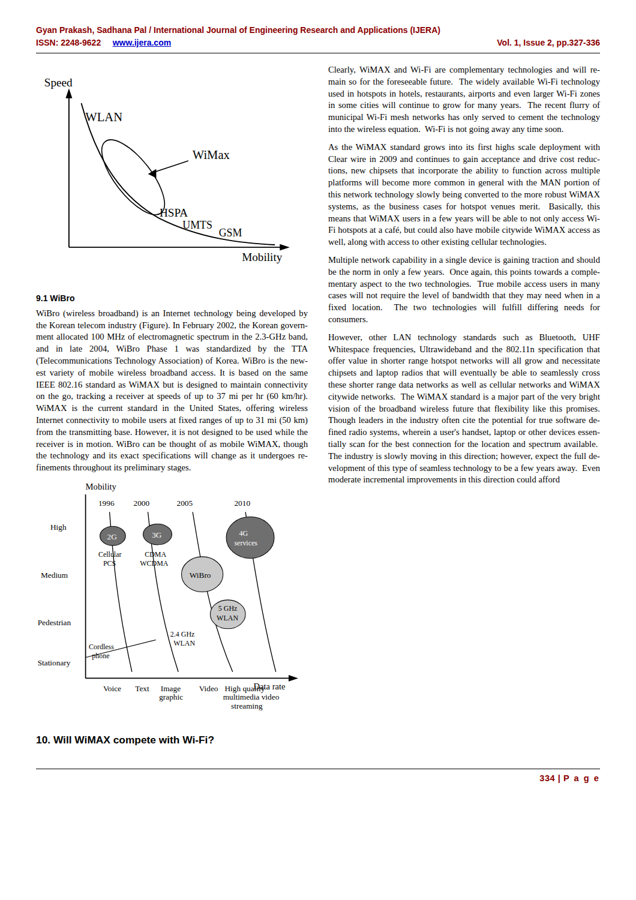Gyan Prakash, Sadhana Pal / International Journal of Engineering Research and Applications (IJERA)
ISSN: 2248-9622 www.ijera.com Vol. 1, Issue 2, pp.327-336
Speed Mobility WLAN WiMax HSPA UMTS GSM
9.1 WiBro
WiBro (wireless broadband) is an Internet technology being developed by the Korean telecom industry (Figure). In February 2002, the Korean government allocated 100 MHz of electromagnetic spectrum in the 2.3-GHz band, and in late 2004, WiBro Phase 1 was standardized by the TTA (Telecommunications Technology Association) of Korea. WiBro is the newest variety of mobile wireless broadband access. It is based on the same IEEE 802.16 standard as WiMAX but is designed to maintain connectivity on the go, tracking a receiver at speeds of up to 37 mi per hr (60 km/hr). WiMAX is the current standard in the United States, offering wireless Internet connectivity to mobile users at fixed ranges of up to 31 mi (50 km) from the transmitting base. However, it is not designed to be used while the receiver is in motion. WiBro can be thought of as mobile WiMAX, though the technology and its exact specifications will change as it undergoes refinements throughout its preliminary stages.
Mobility Data rate High Medium Pedestrian Stationary 1996 2000 2005 2010 2G 3G 4G services WiBro 5 GHz WLAN Cellular PCS CDMA WCDMA 2.4 GHz WLAN Cordless phone Voice Text Image graphic Video High quality multimedia video streaming
10. Will WiMAX compete with Wi-Fi?
Clearly, WiMAX and Wi-Fi are complementary technologies and will remain so for the foreseeable future. The widely available Wi-Fi technology used in hotspots in hotels, restaurants, airports and even larger Wi-Fi zones in some cities will continue to grow for many years. The recent flurry of municipal Wi-Fi mesh networks has only served to cement the technology into the wireless equation. Wi-Fi is not going away any time soon.
As the WiMAX standard grows into its first highs scale deployment with Clear wire in 2009 and continues to gain acceptance and drive cost reductions, new chipsets that incorporate the ability to function across multiple platforms will become more common in general with the MAN portion of this network technology slowly being converted to the more robust WiMAX systems, as the business cases for hotspot venues merit. Basically, this means that WiMAX users in a few years will be able to not only access Wi-Fi hotspots at a café, but could also have mobile citywide WiMAX access as well, along with access to other existing cellular technologies.
Multiple network capability in a single device is gaining traction and should be the norm in only a few years. Once again, this points towards a complementary aspect to the two technologies. True mobile access users in many cases will not require the level of bandwidth that they may need when in a fixed location. The two technologies will fulfill differing needs for consumers.
However, other LAN technology standards such as Bluetooth, UHF Whitespace frequencies, Ultrawideband and the 802.11n specification that offer value in shorter range hotspot networks will all grow and necessitate chipsets and laptop radios that will eventually be able to seamlessly cross these shorter range data networks as well as cellular networks and WiMAX citywide networks. The WiMAX standard is a major part of the very bright vision of the broadband wireless future that flexibility like this promises. Though leaders in the industry often cite the potential for true software defined radio systems, wherein a user's handset, laptop or other devices essentially scan for the best connection for the location and spectrum available. The industry is slowly moving in this direction; however, expect the full development of this type of seamless technology to be a few years away. Even moderate incremental improvements in this direction could afford
334 | P a g e